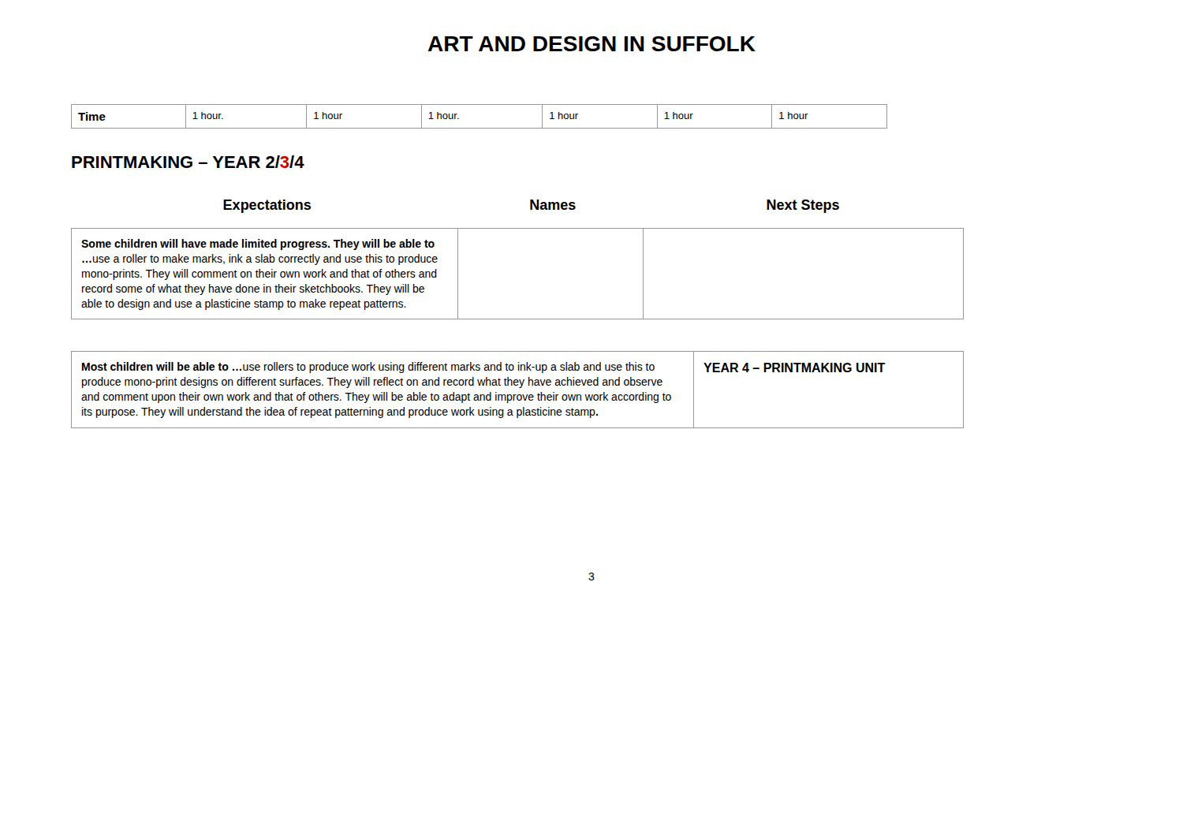ART AND DESIGN IN SUFFOLK
| Time | 1 hour. | 1 hour | 1 hour. | 1 hour | 1 hour | 1 hour |
PRINTMAKING – YEAR 2/3/4
| Expectations | Names | Next Steps |
| --- | --- | --- |
| Some children will have made limited progress. They will be able to … use a roller to make marks, ink a slab correctly and use this to produce mono-prints. They will comment on their own work and that of others and record some of what they have done in their sketchbooks. They will be able to design and use a plasticine stamp to make repeat patterns. | | |
| Most children will be able to … use rollers to produce work using different marks and to ink-up a slab and use this to produce mono-print designs on different surfaces. They will reflect on and record what they have achieved and observe and comment upon their own work and that of others. They will be able to adapt and improve their own work according to its purpose. They will understand the idea of repeat patterning and produce work using a plasticine stamp . | YEAR 4 – PRINTMAKING UNIT |
3